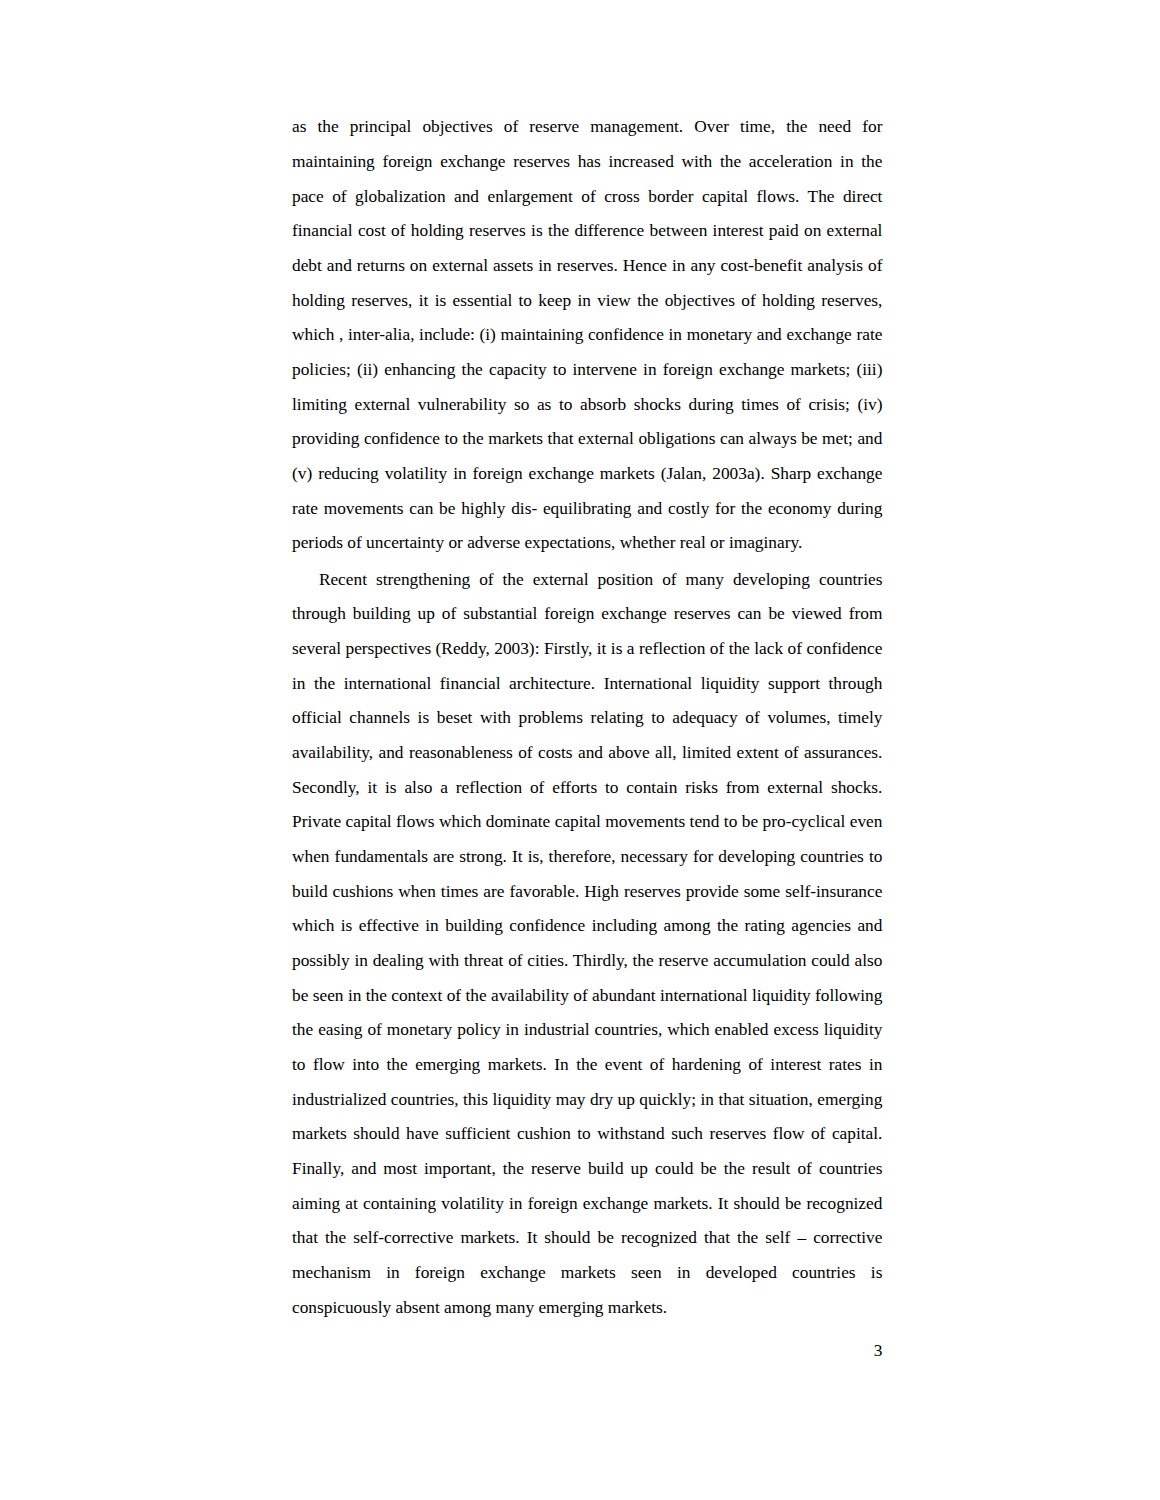as the principal objectives of reserve management. Over time, the need for maintaining foreign exchange reserves has increased with the acceleration in the pace of globalization and enlargement of cross border capital flows. The direct financial cost of holding reserves is the difference between interest paid on external debt and returns on external assets in reserves. Hence in any cost-benefit analysis of holding reserves, it is essential to keep in view the objectives of holding reserves, which , inter-alia, include: (i) maintaining confidence in monetary and exchange rate policies; (ii) enhancing the capacity to intervene in foreign exchange markets; (iii) limiting external vulnerability so as to absorb shocks during times of crisis; (iv) providing confidence to the markets that external obligations can always be met; and (v) reducing volatility in foreign exchange markets (Jalan, 2003a). Sharp exchange rate movements can be highly dis- equilibrating and costly for the economy during periods of uncertainty or adverse expectations, whether real or imaginary.
Recent strengthening of the external position of many developing countries through building up of substantial foreign exchange reserves can be viewed from several perspectives (Reddy, 2003): Firstly, it is a reflection of the lack of confidence in the international financial architecture. International liquidity support through official channels is beset with problems relating to adequacy of volumes, timely availability, and reasonableness of costs and above all, limited extent of assurances. Secondly, it is also a reflection of efforts to contain risks from external shocks. Private capital flows which dominate capital movements tend to be pro-cyclical even when fundamentals are strong. It is, therefore, necessary for developing countries to build cushions when times are favorable. High reserves provide some self-insurance which is effective in building confidence including among the rating agencies and possibly in dealing with threat of cities. Thirdly, the reserve accumulation could also be seen in the context of the availability of abundant international liquidity following the easing of monetary policy in industrial countries, which enabled excess liquidity to flow into the emerging markets. In the event of hardening of interest rates in industrialized countries, this liquidity may dry up quickly; in that situation, emerging markets should have sufficient cushion to withstand such reserves flow of capital. Finally, and most important, the reserve build up could be the result of countries aiming at containing volatility in foreign exchange markets. It should be recognized that the self-corrective markets. It should be recognized that the self – corrective mechanism in foreign exchange markets seen in developed countries is conspicuously absent among many emerging markets.
3